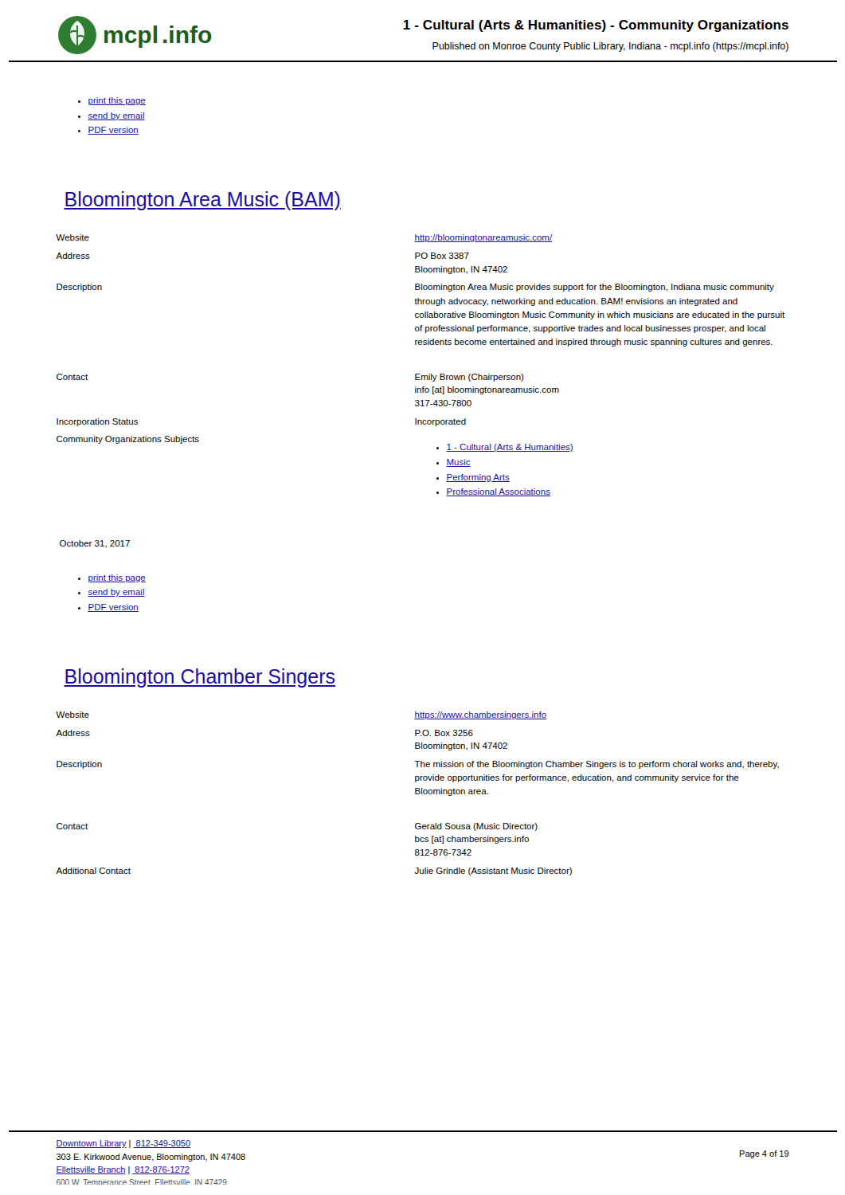mcpl .info
1 - Cultural (Arts & Humanities) - Community Organizations
Published on Monroe County Public Library, Indiana - mcpl.info (https://mcpl.info)
print this page
send by email
PDF version
Bloomington Area Music (BAM)
| Website | http://bloomingtonareamusic.com/ |
| Address | PO Box 3387 Bloomington, IN 47402 |
| Description | Bloomington Area Music provides support for the Bloomington, Indiana music community through advocacy, networking and education. BAM! envisions an integrated and collaborative Bloomington Music Community in which musicians are educated in the pursuit of professional performance, supportive trades and local businesses prosper, and local residents become entertained and inspired through music spanning cultures and genres. |
| Contact | Emily Brown (Chairperson) info [at] bloomingtonareamusic.com 317-430-7800 |
| Incorporation Status | Incorporated |
| Community Organizations Subjects | 1 - Cultural (Arts & Humanities) Music Performing Arts Professional Associations |
October 31, 2017
print this page
send by email
PDF version
Bloomington Chamber Singers
| Website | https://www.chambersingers.info |
| Address | P.O. Box 3256 Bloomington, IN 47402 |
| Description | The mission of the Bloomington Chamber Singers is to perform choral works and, thereby, provide opportunities for performance, education, and community service for the Bloomington area. |
| Contact | Gerald Sousa (Music Director) bcs [at] chambersingers.info 812-876-7342 |
| Additional Contact | Julie Grindle (Assistant Music Director) |
Downtown Library | 812-349-3050
303 E. Kirkwood Avenue, Bloomington, IN 47408
Page 4 of 19
Ellettsville Branch | 812-876-1272
600 W. Temperance Street, Ellettsville, IN 47429